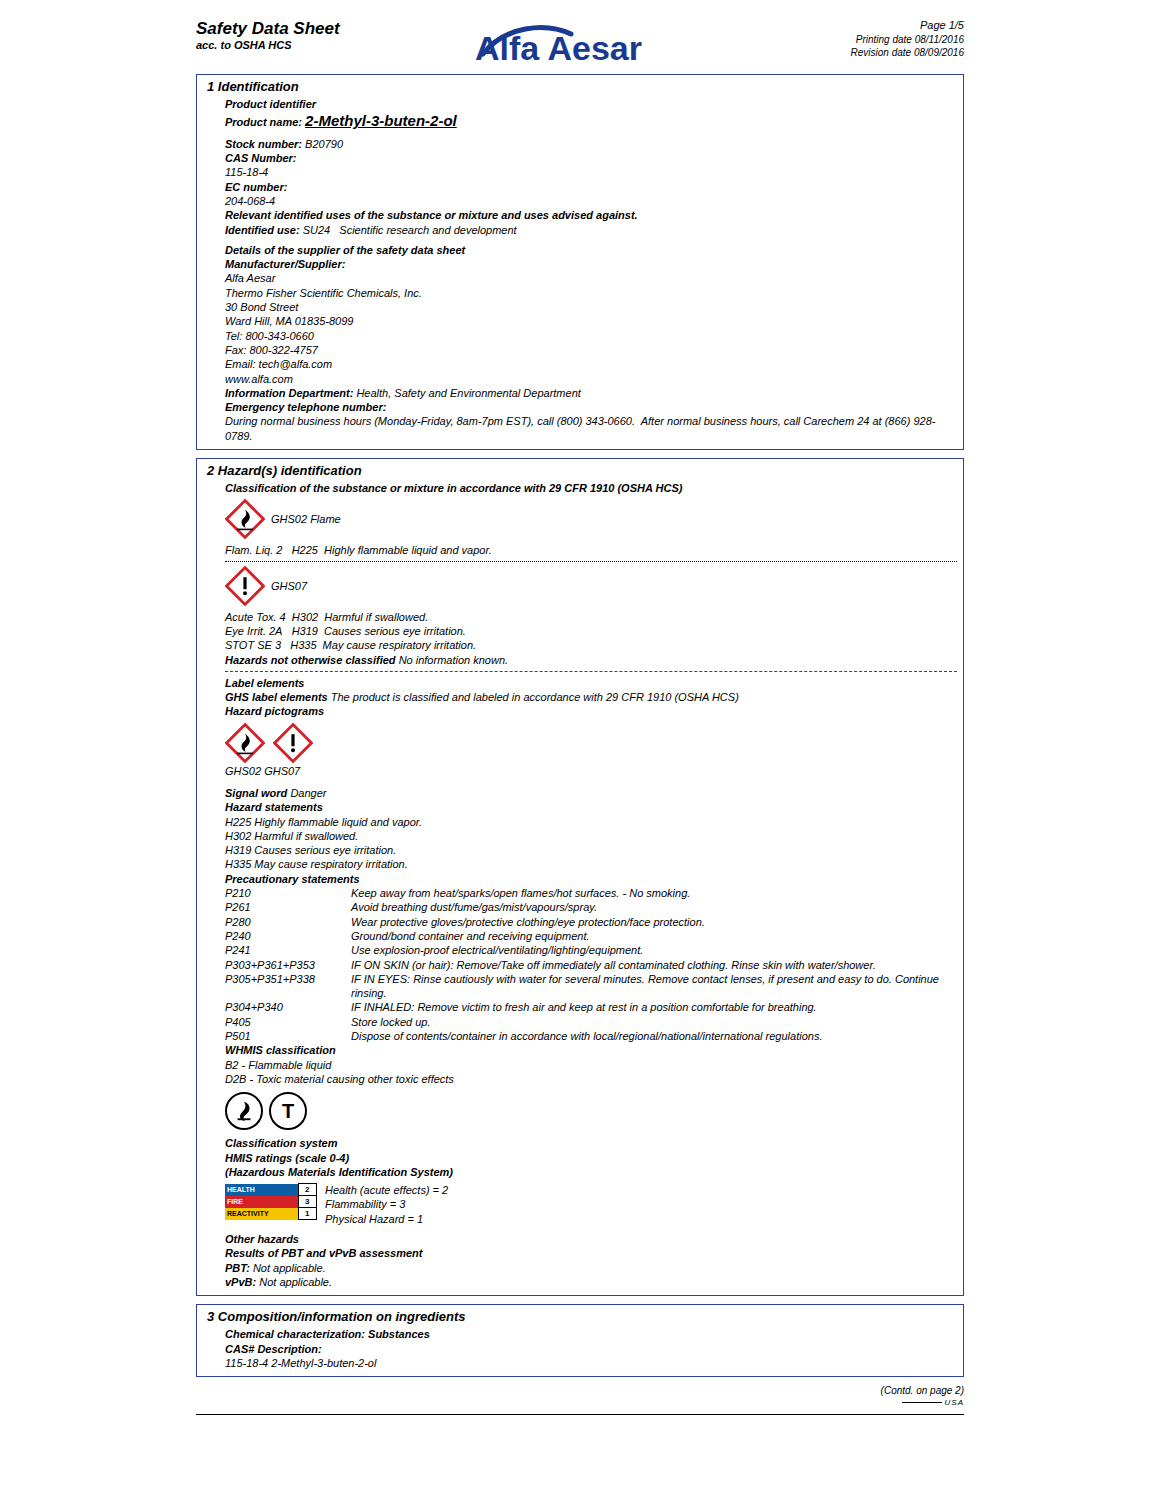Safety Data Sheet
acc. to OSHA HCS
Alfa Aesar
Page 1/5
Printing date 08/11/2016
Revision date 08/09/2016
1 Identification
Product identifier
Product name: 2-Methyl-3-buten-2-ol
Stock number: B20790
CAS Number:
115-18-4
EC number:
204-068-4
Relevant identified uses of the substance or mixture and uses advised against.
Identified use: SU24 Scientific research and development
Details of the supplier of the safety data sheet
Manufacturer/Supplier:
Alfa Aesar
Thermo Fisher Scientific Chemicals, Inc.
30 Bond Street
Ward Hill, MA 01835-8099
Tel: 800-343-0660
Fax: 800-322-4757
Email: tech@alfa.com
www.alfa.com
Information Department: Health, Safety and Environmental Department
Emergency telephone number:
During normal business hours (Monday-Friday, 8am-7pm EST), call (800) 343-0660. After normal business hours, call Carechem 24 at (866) 928-0789.
2 Hazard(s) identification
Classification of the substance or mixture in accordance with 29 CFR 1910 (OSHA HCS)
GHS02 Flame
Flam. Liq. 2 H225 Highly flammable liquid and vapor.
GHS07
Acute Tox. 4 H302 Harmful if swallowed.
Eye Irrit. 2A H319 Causes serious eye irritation.
STOT SE 3 H335 May cause respiratory irritation.
Hazards not otherwise classified No information known.
Label elements
GHS label elements The product is classified and labeled in accordance with 29 CFR 1910 (OSHA HCS)
Hazard pictograms
GHS02 GHS07
Signal word Danger
Hazard statements
H225 Highly flammable liquid and vapor.
H302 Harmful if swallowed.
H319 Causes serious eye irritation.
H335 May cause respiratory irritation.
Precautionary statements
| P210 | Keep away from heat/sparks/open flames/hot surfaces. - No smoking. |
| P261 | Avoid breathing dust/fume/gas/mist/vapours/spray. |
| P280 | Wear protective gloves/protective clothing/eye protection/face protection. |
| P240 | Ground/bond container and receiving equipment. |
| P241 | Use explosion-proof electrical/ventilating/lighting/equipment. |
| P303+P361+P353 | IF ON SKIN (or hair): Remove/Take off immediately all contaminated clothing. Rinse skin with water/shower. |
| P305+P351+P338 | IF IN EYES: Rinse cautiously with water for several minutes. Remove contact lenses, if present and easy to do. Continue rinsing. |
| P304+P340 | IF INHALED: Remove victim to fresh air and keep at rest in a position comfortable for breathing. |
| P405 | Store locked up. |
| P501 | Dispose of contents/container in accordance with local/regional/national/international regulations. |
WHMIS classification
B2 - Flammable liquid
D2B - Toxic material causing other toxic effects
T
Classification system
HMIS ratings (scale 0-4)
(Hazardous Materials Identification System)
| HEALTH | 2 |
| FIRE | 3 |
| REACTIVITY | 1 |
Health (acute effects) = 2
Flammability = 3
Physical Hazard = 1
Other hazards
Results of PBT and vPvB assessment
PBT: Not applicable.
vPvB: Not applicable.
3 Composition/information on ingredients
Chemical characterization: Substances
CAS# Description:
115-18-4 2-Methyl-3-buten-2-ol
(Contd. on page 2)
USA